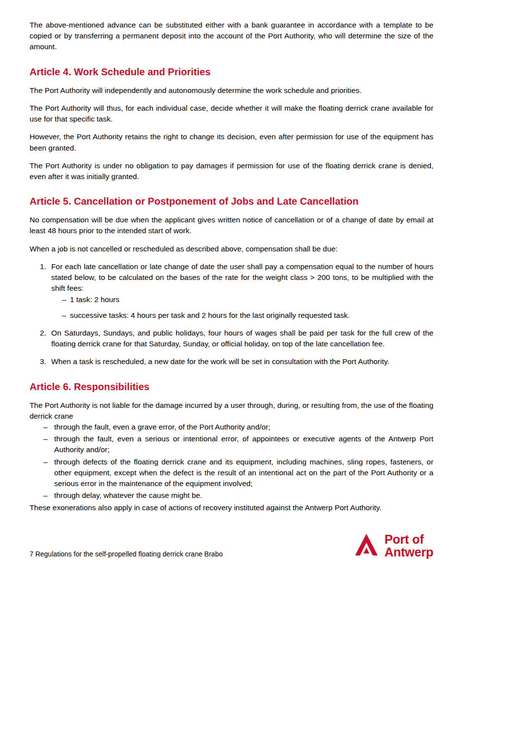The above-mentioned advance can be substituted either with a bank guarantee in accordance with a template to be copied or by transferring a permanent deposit into the account of the Port Authority, who will determine the size of the amount.
Article 4. Work Schedule and Priorities
The Port Authority will independently and autonomously determine the work schedule and priorities.
The Port Authority will thus, for each individual case, decide whether it will make the floating derrick crane available for use for that specific task.
However, the Port Authority retains the right to change its decision, even after permission for use of the equipment has been granted.
The Port Authority is under no obligation to pay damages if permission for use of the floating derrick crane is denied, even after it was initially granted.
Article 5. Cancellation or Postponement of Jobs and Late Cancellation
No compensation will be due when the applicant gives written notice of cancellation or of a change of date by email at least 48 hours prior to the intended start of work.
When a job is not cancelled or rescheduled as described above, compensation shall be due:
For each late cancellation or late change of date the user shall pay a compensation equal to the number of hours stated below, to be calculated on the bases of the rate for the weight class > 200 tons, to be multiplied with the shift fees:
1 task: 2 hours
successive tasks: 4 hours per task and 2 hours for the last originally requested task.
On Saturdays, Sundays, and public holidays, four hours of wages shall be paid per task for the full crew of the floating derrick crane for that Saturday, Sunday, or official holiday, on top of the late cancellation fee.
When a task is rescheduled, a new date for the work will be set in consultation with the Port Authority.
Article 6. Responsibilities
The Port Authority is not liable for the damage incurred by a user through, during, or resulting from, the use of the floating derrick crane
through the fault, even a grave error, of the Port Authority and/or;
through the fault, even a serious or intentional error, of appointees or executive agents of the Antwerp Port Authority and/or;
through defects of the floating derrick crane and its equipment, including machines, sling ropes, fasteners, or other equipment, except when the defect is the result of an intentional act on the part of the Port Authority or a serious error in the maintenance of the equipment involved;
through delay, whatever the cause might be.
These exonerations also apply in case of actions of recovery instituted against the Antwerp Port Authority.
7 Regulations for the self-propelled floating derrick crane Brabo
Port of
Antwerp